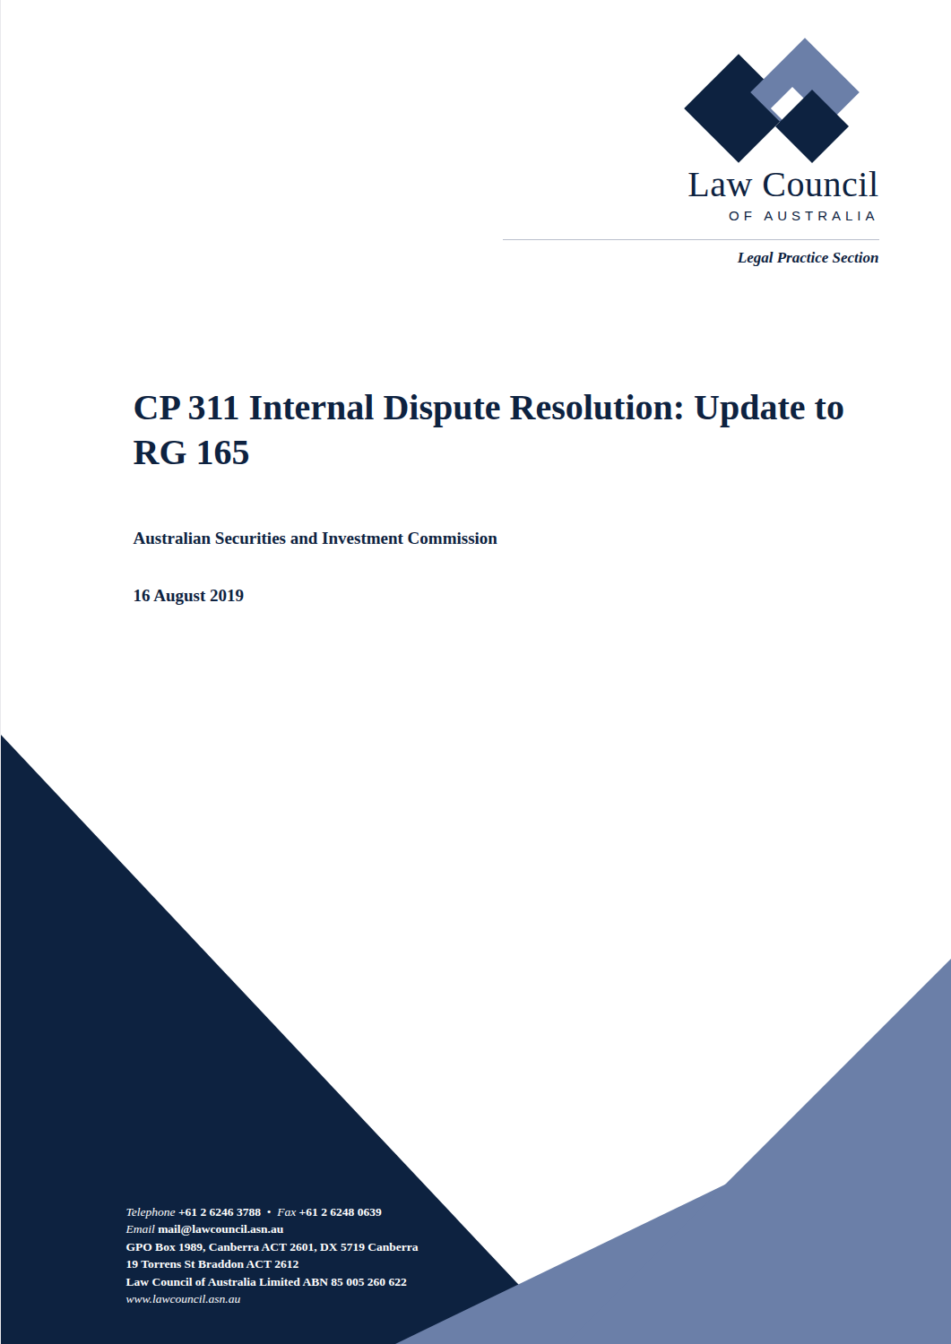Law Council
OF AUSTRALIA
Legal Practice Section
CP 311 Internal Dispute Resolution: Update to RG 165
Australian Securities and Investment Commission
16 August 2019
Telephone +61 2 6246 3788 • Fax +61 2 6248 0639
Email mail@lawcouncil.asn.au
GPO Box 1989, Canberra ACT 2601, DX 5719 Canberra
19 Torrens St Braddon ACT 2612
Law Council of Australia Limited ABN 85 005 260 622
www.lawcouncil.asn.au